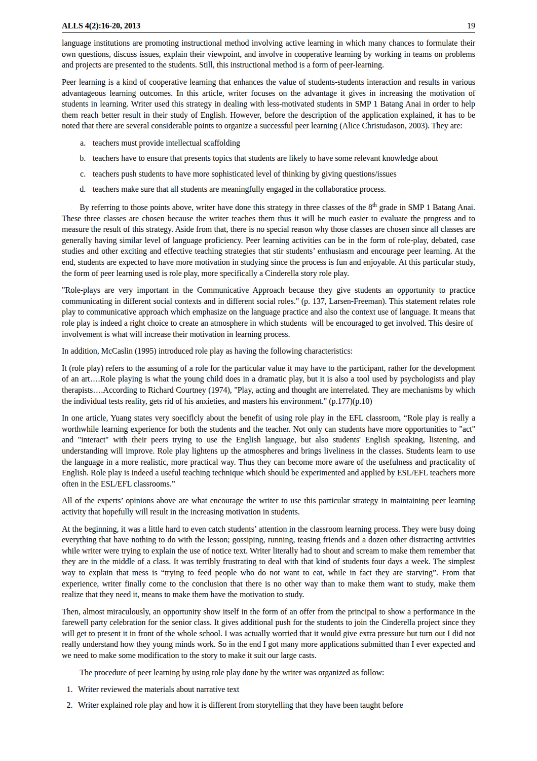ALLS 4(2):16-20, 2013 19
language institutions are promoting instructional method involving active learning in which many chances to formulate their own questions, discuss issues, explain their viewpoint, and involve in cooperative learning by working in teams on problems and projects are presented to the students. Still, this instructional method is a form of peer-learning.
Peer learning is a kind of cooperative learning that enhances the value of students-students interaction and results in various advantageous learning outcomes. In this article, writer focuses on the advantage it gives in increasing the motivation of students in learning. Writer used this strategy in dealing with less-motivated students in SMP 1 Batang Anai in order to help them reach better result in their study of English. However, before the description of the application explained, it has to be noted that there are several considerable points to organize a successful peer learning (Alice Christudason, 2003). They are:
teachers must provide intellectual scaffolding
teachers have to ensure that presents topics that students are likely to have some relevant knowledge about
teachers push students to have more sophisticated level of thinking by giving questions/issues
teachers make sure that all students are meaningfully engaged in the collaboratice process.
By referring to those points above, writer have done this strategy in three classes of the 8th grade in SMP 1 Batang Anai. These three classes are chosen because the writer teaches them thus it will be much easier to evaluate the progress and to measure the result of this strategy. Aside from that, there is no special reason why those classes are chosen since all classes are generally having similar level of language proficiency. Peer learning activities can be in the form of role-play, debated, case studies and other exciting and effective teaching strategies that stir students’ enthusiasm and encourage peer learning. At the end, students are expected to have more motivation in studying since the process is fun and enjoyable. At this particular study, the form of peer learning used is role play, more specifically a Cinderella story role play.
"Role-plays are very important in the Communicative Approach because they give students an opportunity to practice communicating in different social contexts and in different social roles." (p. 137, Larsen-Freeman). This statement relates role play to communicative approach which emphasize on the language practice and also the context use of language. It means that role play is indeed a right choice to create an atmosphere in which students will be encouraged to get involved. This desire of involvement is what will increase their motivation in learning process.
In addition, McCaslin (1995) introduced role play as having the following characteristics:
It (role play) refers to the assuming of a role for the particular value it may have to the participant, rather for the development of an art….Role playing is what the young child does in a dramatic play, but it is also a tool used by psychologists and play therapists….According to Richard Courtney (1974), "Play, acting and thought are interrelated. They are mechanisms by which the individual tests reality, gets rid of his anxieties, and masters his environment." (p.177)(p.10)
In one article, Yuang states very soeciflcly about the benefit of using role play in the EFL classroom, “Role play is really a worthwhile learning experience for both the students and the teacher. Not only can students have more opportunities to "act" and "interact" with their peers trying to use the English language, but also students' English speaking, listening, and understanding will improve. Role play lightens up the atmospheres and brings liveliness in the classes. Students learn to use the language in a more realistic, more practical way. Thus they can become more aware of the usefulness and practicality of English. Role play is indeed a useful teaching technique which should be experimented and applied by ESL/EFL teachers more often in the ESL/EFL classrooms.”
All of the experts’ opinions above are what encourage the writer to use this particular strategy in maintaining peer learning activity that hopefully will result in the increasing motivation in students.
At the beginning, it was a little hard to even catch students’ attention in the classroom learning process. They were busy doing everything that have nothing to do with the lesson; gossiping, running, teasing friends and a dozen other distracting activities while writer were trying to explain the use of notice text. Writer literally had to shout and scream to make them remember that they are in the middle of a class. It was terribly frustrating to deal with that kind of students four days a week. The simplest way to explain that mess is “trying to feed people who do not want to eat, while in fact they are starving”. From that experience, writer finally come to the conclusion that there is no other way than to make them want to study, make them realize that they need it, means to make them have the motivation to study.
Then, almost miraculously, an opportunity show itself in the form of an offer from the principal to show a performance in the farewell party celebration for the senior class. It gives additional push for the students to join the Cinderella project since they will get to present it in front of the whole school. I was actually worried that it would give extra pressure but turn out I did not really understand how they young minds work. So in the end I got many more applications submitted than I ever expected and we need to make some modification to the story to make it suit our large casts.
The procedure of peer learning by using role play done by the writer was organized as follow:
Writer reviewed the materials about narrative text
Writer explained role play and how it is different from storytelling that they have been taught before